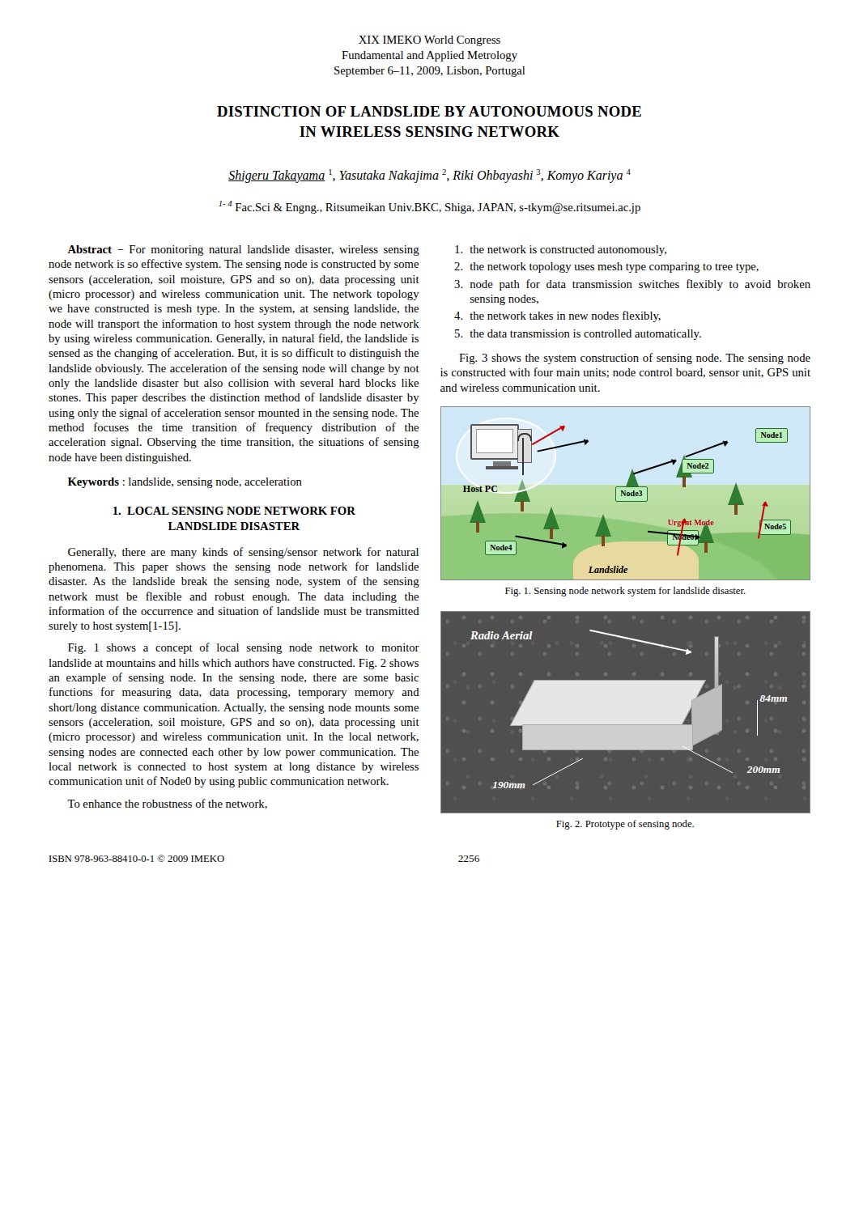XIX IMEKO World Congress
Fundamental and Applied Metrology
September 6–11, 2009, Lisbon, Portugal
DISTINCTION OF LANDSLIDE BY AUTONOUMOUS NODE
IN WIRELESS SENSING NETWORK
Shigeru Takayama 1, Yasutaka Nakajima 2, Riki Ohbayashi 3, Komyo Kariya 4
1- 4 Fac.Sci & Engng., Ritsumeikan Univ.BKC, Shiga, JAPAN, s-tkym@se.ritsumei.ac.jp
Abstract − For monitoring natural landslide disaster, wireless sensing node network is so effective system. The sensing node is constructed by some sensors (acceleration, soil moisture, GPS and so on), data processing unit (micro processor) and wireless communication unit. The network topology we have constructed is mesh type. In the system, at sensing landslide, the node will transport the information to host system through the node network by using wireless communication. Generally, in natural field, the landslide is sensed as the changing of acceleration. But, it is so difficult to distinguish the landslide obviously. The acceleration of the sensing node will change by not only the landslide disaster but also collision with several hard blocks like stones. This paper describes the distinction method of landslide disaster by using only the signal of acceleration sensor mounted in the sensing node. The method focuses the time transition of frequency distribution of the acceleration signal. Observing the time transition, the situations of sensing node have been distinguished.
Keywords : landslide, sensing node, acceleration
1. LOCAL SENSING NODE NETWORK FOR
LANDSLIDE DISASTER
Generally, there are many kinds of sensing/sensor network for natural phenomena. This paper shows the sensing node network for landslide disaster. As the landslide break the sensing node, system of the sensing network must be flexible and robust enough. The data including the information of the occurrence and situation of landslide must be transmitted surely to host system[1-15].
Fig. 1 shows a concept of local sensing node network to monitor landslide at mountains and hills which authors have constructed. Fig. 2 shows an example of sensing node. In the sensing node, there are some basic functions for measuring data, data processing, temporary memory and short/long distance communication. Actually, the sensing node mounts some sensors (acceleration, soil moisture, GPS and so on), data processing unit (micro processor) and wireless communication unit. In the local network, sensing nodes are connected each other by low power communication. The local network is connected to host system at long distance by wireless communication unit of Node0 by using public communication network.
To enhance the robustness of the network,
the network is constructed autonomously,
the network topology uses mesh type comparing to tree type,
node path for data transmission switches flexibly to avoid broken sensing nodes,
the network takes in new nodes flexibly,
the data transmission is controlled automatically.
Fig. 3 shows the system construction of sensing node. The sensing node is constructed with four main units; node control board, sensor unit, GPS unit and wireless communication unit.
Host PC
Node1
Node2
Node3
Node4
Node5
Node6
Urgent Mode
Landslide
Fig. 1. Sensing node network system for landslide disaster.
Radio Aerial
84mm
200mm
190mm
Fig. 2. Prototype of sensing node.
ISBN 978-963-88410-0-1 © 2009 IMEKO
2256